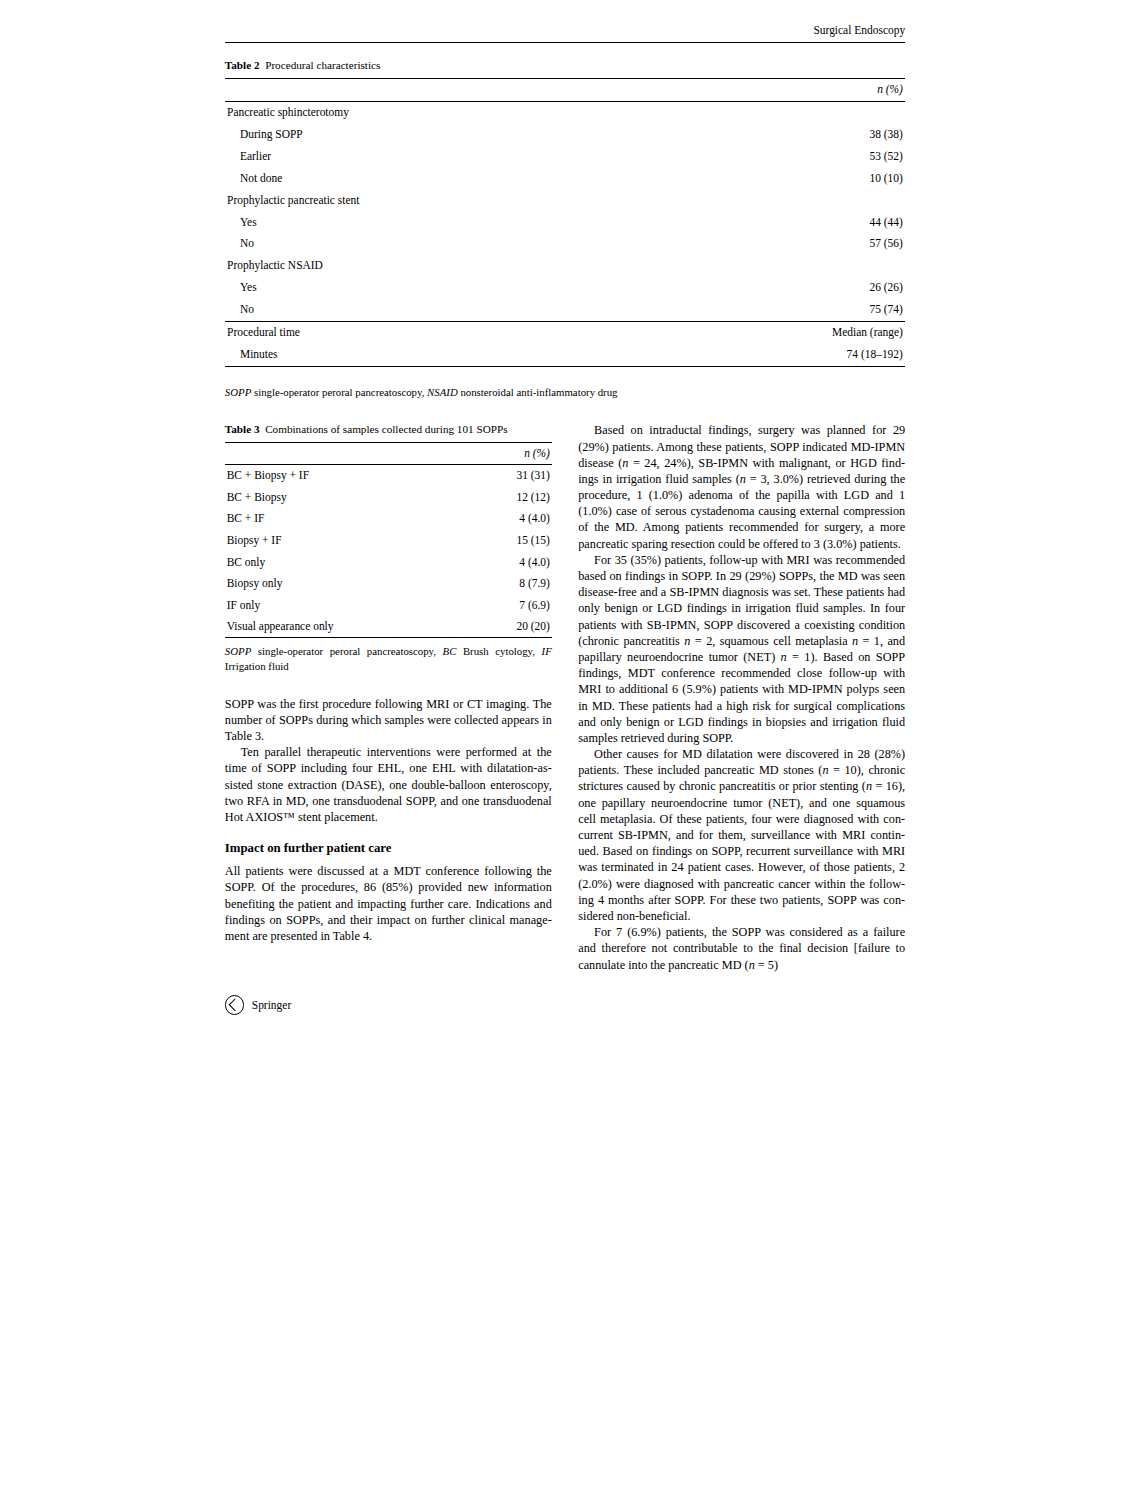Surgical Endoscopy
Table 2 Procedural characteristics
| | n (%) |
| --- | --- |
| Pancreatic sphincterotomy | |
| During SOPP | 38 (38) |
| Earlier | 53 (52) |
| Not done | 10 (10) |
| Prophylactic pancreatic stent | |
| Yes | 44 (44) |
| No | 57 (56) |
| Prophylactic NSAID | |
| Yes | 26 (26) |
| No | 75 (74) |
| Procedural time | Median (range) |
| Minutes | 74 (18–192) |
SOPP single-operator peroral pancreatoscopy, NSAID nonsteroidal anti-inflammatory drug
Table 3 Combinations of samples collected during 101 SOPPs
| | n (%) |
| --- | --- |
| BC + Biopsy + IF | 31 (31) |
| BC + Biopsy | 12 (12) |
| BC + IF | 4 (4.0) |
| Biopsy + IF | 15 (15) |
| BC only | 4 (4.0) |
| Biopsy only | 8 (7.9) |
| IF only | 7 (6.9) |
| Visual appearance only | 20 (20) |
SOPP single-operator peroral pancreatoscopy, BC Brush cytology, IF Irrigation fluid
SOPP was the first procedure following MRI or CT imaging. The number of SOPPs during which samples were collected appears in Table 3.
Ten parallel therapeutic interventions were performed at the time of SOPP including four EHL, one EHL with dilatation-assisted stone extraction (DASE), one double-balloon enteroscopy, two RFA in MD, one transduodenal SOPP, and one transduodenal Hot AXIOS™ stent placement.
Impact on further patient care
All patients were discussed at a MDT conference following the SOPP. Of the procedures, 86 (85%) provided new information benefiting the patient and impacting further care. Indications and findings on SOPPs, and their impact on further clinical management are presented in Table 4.
Based on intraductal findings, surgery was planned for 29 (29%) patients. Among these patients, SOPP indicated MD-IPMN disease (n = 24, 24%), SB-IPMN with malignant, or HGD findings in irrigation fluid samples (n = 3, 3.0%) retrieved during the procedure, 1 (1.0%) adenoma of the papilla with LGD and 1 (1.0%) case of serous cystadenoma causing external compression of the MD. Among patients recommended for surgery, a more pancreatic sparing resection could be offered to 3 (3.0%) patients.
For 35 (35%) patients, follow-up with MRI was recommended based on findings in SOPP. In 29 (29%) SOPPs, the MD was seen disease-free and a SB-IPMN diagnosis was set. These patients had only benign or LGD findings in irrigation fluid samples. In four patients with SB-IPMN, SOPP discovered a coexisting condition (chronic pancreatitis n = 2, squamous cell metaplasia n = 1, and papillary neuroendocrine tumor (NET) n = 1). Based on SOPP findings, MDT conference recommended close follow-up with MRI to additional 6 (5.9%) patients with MD-IPMN polyps seen in MD. These patients had a high risk for surgical complications and only benign or LGD findings in biopsies and irrigation fluid samples retrieved during SOPP.
Other causes for MD dilatation were discovered in 28 (28%) patients. These included pancreatic MD stones (n = 10), chronic strictures caused by chronic pancreatitis or prior stenting (n = 16), one papillary neuroendocrine tumor (NET), and one squamous cell metaplasia. Of these patients, four were diagnosed with concurrent SB-IPMN, and for them, surveillance with MRI continued. Based on findings on SOPP, recurrent surveillance with MRI was terminated in 24 patient cases. However, of those patients, 2 (2.0%) were diagnosed with pancreatic cancer within the following 4 months after SOPP. For these two patients, SOPP was considered non-beneficial.
For 7 (6.9%) patients, the SOPP was considered as a failure and therefore not contributable to the final decision [failure to cannulate into the pancreatic MD (n = 5)
Springer